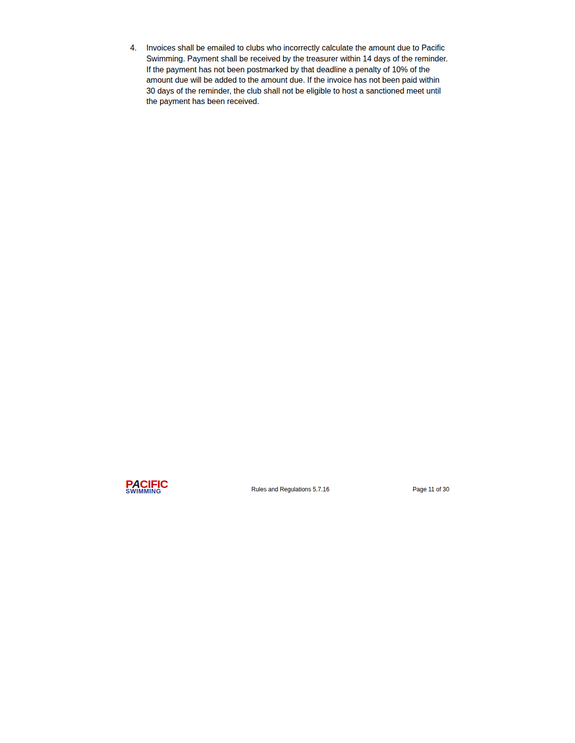4. Invoices shall be emailed to clubs who incorrectly calculate the amount due to Pacific Swimming. Payment shall be received by the treasurer within 14 days of the reminder. If the payment has not been postmarked by that deadline a penalty of 10% of the amount due will be added to the amount due. If the invoice has not been paid within 30 days of the reminder, the club shall not be eligible to host a sanctioned meet until the payment has been received.
PACIFIC SWIMMING
Rules and Regulations 5.7.16
Page 11 of 30